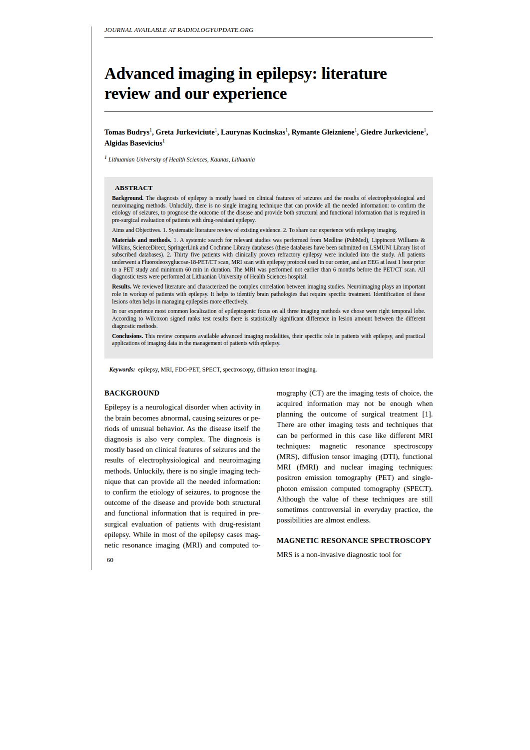Journal available at radiologyupdate.org
Advanced imaging in epilepsy: literature review and our experience
Tomas Budrys1, Greta Jurkeviciute1, Laurynas Kucinskas1, Rymante Gleizniene1, Giedre Jurkeviciene1, Algidas Basevicius1
1 Lithuanian University of Health Sciences, Kaunas, Lithuania
ABSTRACT
Background. The diagnosis of epilepsy is mostly based on clinical features of seizures and the results of electrophysiological and neuroimaging methods. Unluckily, there is no single imaging technique that can provide all the needed information: to confirm the etiology of seizures, to prognose the outcome of the disease and provide both structural and functional information that is required in pre-surgical evaluation of patients with drug-resistant epilepsy.
Aims and Objectives. 1. Systematic literature review of existing evidence. 2. To share our experience with epilepsy imaging.
Materials and methods. 1. A systemic search for relevant studies was performed from Medline (PubMed), Lippincott Williams & Wilkins, ScienceDirect, SpringerLink and Cochrane Library databases (these databases have been submitted on LSMUNI Library list of subscribed databases). 2. Thirty five patients with clinically proven refractory epilepsy were included into the study. All patients underwent a Fluorodeoxyglucose-18-PET/CT scan, MRI scan with epilepsy protocol used in our center, and an EEG at least 1 hour prior to a PET study and minimum 60 min in duration. The MRI was performed not earlier than 6 months before the PET/CT scan. All diagnostic tests were performed at Lithuanian University of Health Sciences hospital.
Results. We reviewed literature and characterized the complex correlation between imaging studies. Neuroimaging plays an important role in workup of patients with epilepsy. It helps to identify brain pathologies that require specific treatment. Identification of these lesions often helps in managing epilepsies more effectively.
In our experience most common localization of epileptogenic focus on all three imaging methods we chose were right temporal lobe. According to Wilcoxon signed ranks test results there is statistically significant difference in lesion amount between the different diagnostic methods.
Conclusions. This review compares available advanced imaging modalities, their specific role in patients with epilepsy, and practical applications of imaging data in the management of patients with epilepsy.
Keywords: epilepsy, MRI, FDG-PET, SPECT, spectroscopy, diffusion tensor imaging.
BACKGROUND
Epilepsy is a neurological disorder when activity in the brain becomes abnormal, causing seizures or periods of unusual behavior. As the disease itself the diagnosis is also very complex. The diagnosis is mostly based on clinical features of seizures and the results of electrophysiological and neuroimaging methods. Unluckily, there is no single imaging technique that can provide all the needed information: to confirm the etiology of seizures, to prognose the outcome of the disease and provide both structural and functional information that is required in pre-surgical evaluation of patients with drug-resistant epilepsy. While in most of the epilepsy cases magnetic resonance imaging (MRI) and computed tomography (CT) are the imaging tests of choice, the acquired information may not be enough when planning the outcome of surgical treatment [1]. There are other imaging tests and techniques that can be performed in this case like different MRI techniques: magnetic resonance spectroscopy (MRS), diffusion tensor imaging (DTI), functional MRI (fMRI) and nuclear imaging techniques: positron emission tomography (PET) and single-photon emission computed tomography (SPECT). Although the value of these techniques are still sometimes controversial in everyday practice, the possibilities are almost endless.
MAGNETIC RESONANCE SPECTROSCOPY
MRS is a non-invasive diagnostic tool for
60